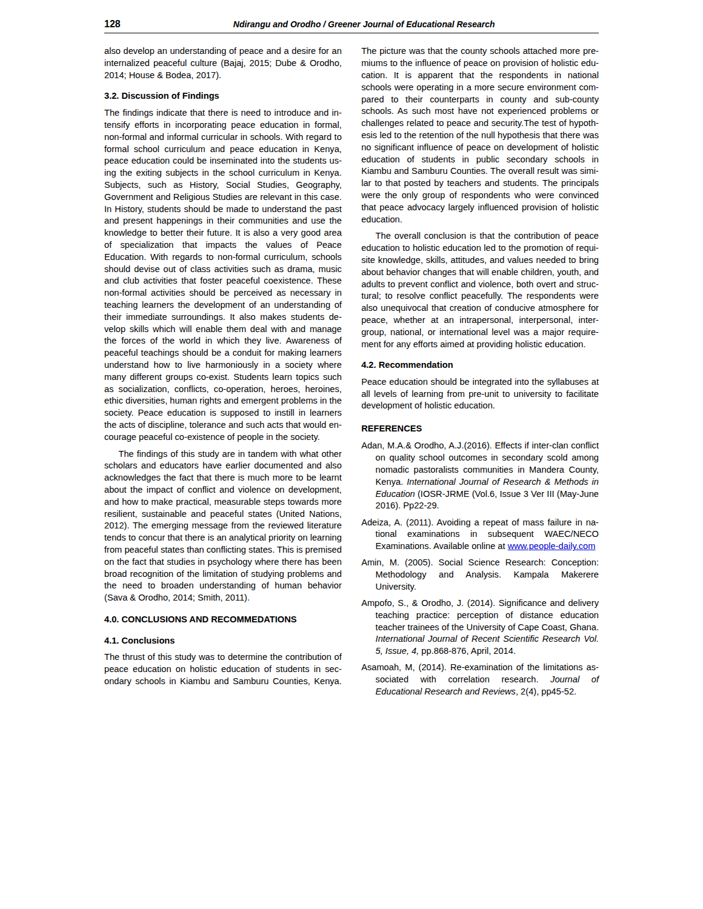128 Ndirangu and Orodho / Greener Journal of Educational Research
also develop an understanding of peace and a desire for an internalized peaceful culture (Bajaj, 2015; Dube & Orodho, 2014; House & Bodea, 2017).
3.2. Discussion of Findings
The findings indicate that there is need to introduce and intensify efforts in incorporating peace education in formal, non-formal and informal curricular in schools. With regard to formal school curriculum and peace education in Kenya, peace education could be inseminated into the students using the exiting subjects in the school curriculum in Kenya. Subjects, such as History, Social Studies, Geography, Government and Religious Studies are relevant in this case. In History, students should be made to understand the past and present happenings in their communities and use the knowledge to better their future. It is also a very good area of specialization that impacts the values of Peace Education. With regards to non-formal curriculum, schools should devise out of class activities such as drama, music and club activities that foster peaceful coexistence. These non-formal activities should be perceived as necessary in teaching learners the development of an understanding of their immediate surroundings. It also makes students develop skills which will enable them deal with and manage the forces of the world in which they live. Awareness of peaceful teachings should be a conduit for making learners understand how to live harmoniously in a society where many different groups co-exist. Students learn topics such as socialization, conflicts, co-operation, heroes, heroines, ethic diversities, human rights and emergent problems in the society. Peace education is supposed to instill in learners the acts of discipline, tolerance and such acts that would encourage peaceful co-existence of people in the society.
The findings of this study are in tandem with what other scholars and educators have earlier documented and also acknowledges the fact that there is much more to be learnt about the impact of conflict and violence on development, and how to make practical, measurable steps towards more resilient, sustainable and peaceful states (United Nations, 2012). The emerging message from the reviewed literature tends to concur that there is an analytical priority on learning from peaceful states than conflicting states. This is premised on the fact that studies in psychology where there has been broad recognition of the limitation of studying problems and the need to broaden understanding of human behavior (Sava & Orodho, 2014; Smith, 2011).
4.0. CONCLUSIONS AND RECOMMEDATIONS
4.1. Conclusions
The thrust of this study was to determine the contribution of peace education on holistic education of students in secondary schools in Kiambu and Samburu Counties, Kenya. The picture was that the county schools attached more premiums to the influence of peace on provision of holistic education. It is apparent that the respondents in national schools were operating in a more secure environment compared to their counterparts in county and sub-county schools. As such most have not experienced problems or challenges related to peace and security.The test of hypothesis led to the retention of the null hypothesis that there was no significant influence of peace on development of holistic education of students in public secondary schools in Kiambu and Samburu Counties. The overall result was similar to that posted by teachers and students. The principals were the only group of respondents who were convinced that peace advocacy largely influenced provision of holistic education.
The overall conclusion is that the contribution of peace education to holistic education led to the promotion of requisite knowledge, skills, attitudes, and values needed to bring about behavior changes that will enable children, youth, and adults to prevent conflict and violence, both overt and structural; to resolve conflict peacefully. The respondents were also unequivocal that creation of conducive atmosphere for peace, whether at an intrapersonal, interpersonal, intergroup, national, or international level was a major requirement for any efforts aimed at providing holistic education.
4.2. Recommendation
Peace education should be integrated into the syllabuses at all levels of learning from pre-unit to university to facilitate development of holistic education.
REFERENCES
Adan, M.A.& Orodho, A.J.(2016). Effects if inter-clan conflict on quality school outcomes in secondary scold among nomadic pastoralists communities in Mandera County, Kenya. International Journal of Research & Methods in Education (IOSR-JRME (Vol.6, Issue 3 Ver III (May-June 2016). Pp22-29.
Adeiza, A. (2011). Avoiding a repeat of mass failure in national examinations in subsequent WAEC/NECO Examinations. Available online at www.people-daily.com
Amin, M. (2005). Social Science Research: Conception: Methodology and Analysis. Kampala Makerere University.
Ampofo, S., & Orodho, J. (2014). Significance and delivery teaching practice: perception of distance education teacher trainees of the University of Cape Coast, Ghana. International Journal of Recent Scientific Research Vol. 5, Issue, 4, pp.868-876, April, 2014.
Asamoah, M, (2014). Re-examination of the limitations associated with correlation research. Journal of Educational Research and Reviews, 2(4), pp45-52.